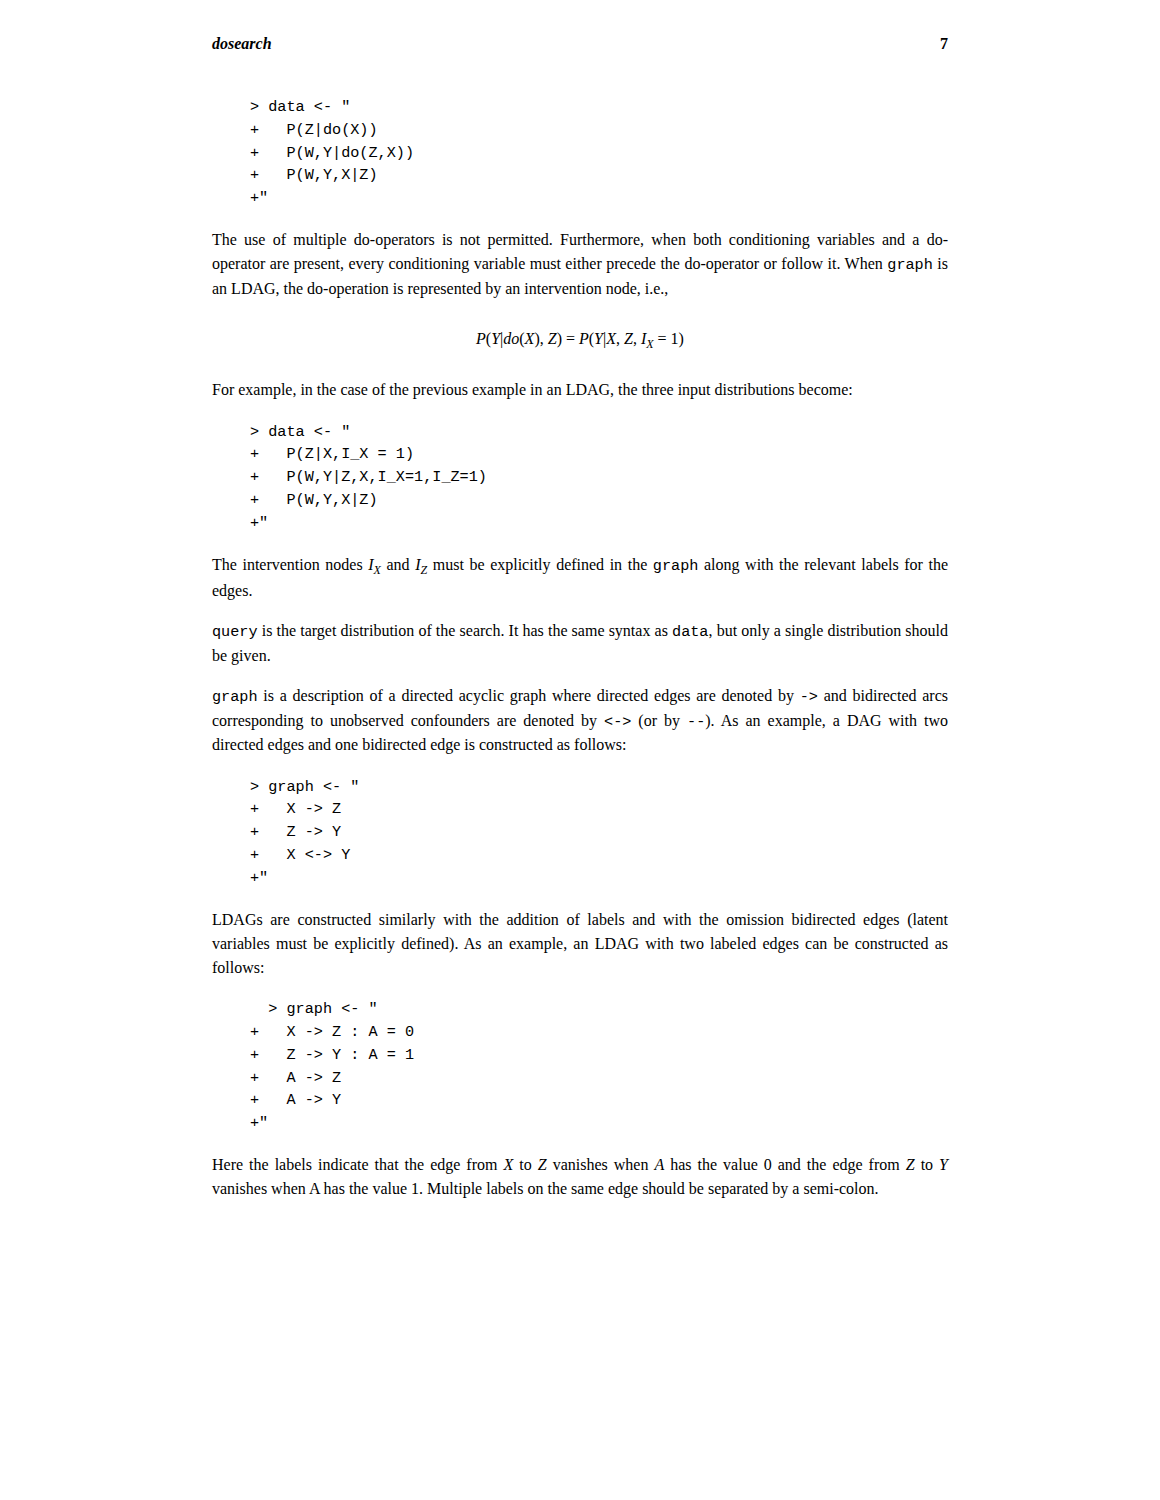dosearch 7
> data <- "
+   P(Z|do(X))
+   P(W,Y|do(Z,X))
+   P(W,Y,X|Z)
+"
The use of multiple do-operators is not permitted. Furthermore, when both conditioning variables and a do-operator are present, every conditioning variable must either precede the do-operator or follow it. When graph is an LDAG, the do-operation is represented by an intervention node, i.e.,
P(Y|do(X), Z) = P(Y|X, Z, IX = 1)
For example, in the case of the previous example in an LDAG, the three input distributions become:
> data <- "
+   P(Z|X,I_X = 1)
+   P(W,Y|Z,X,I_X=1,I_Z=1)
+   P(W,Y,X|Z)
+"
The intervention nodes IX and IZ must be explicitly defined in the graph along with the relevant labels for the edges.
query is the target distribution of the search. It has the same syntax as data, but only a single distribution should be given.
graph is a description of a directed acyclic graph where directed edges are denoted by -> and bidirected arcs corresponding to unobserved confounders are denoted by <-> (or by --). As an example, a DAG with two directed edges and one bidirected edge is constructed as follows:
> graph <- "
+   X -> Z
+   Z -> Y
+   X <-> Y
+"
LDAGs are constructed similarly with the addition of labels and with the omission bidirected edges (latent variables must be explicitly defined). As an example, an LDAG with two labeled edges can be constructed as follows:
  > graph <- "
+   X -> Z : A = 0
+   Z -> Y : A = 1
+   A -> Z
+   A -> Y
+"
Here the labels indicate that the edge from X to Z vanishes when A has the value 0 and the edge from Z to Y vanishes when A has the value 1. Multiple labels on the same edge should be separated by a semi-colon.